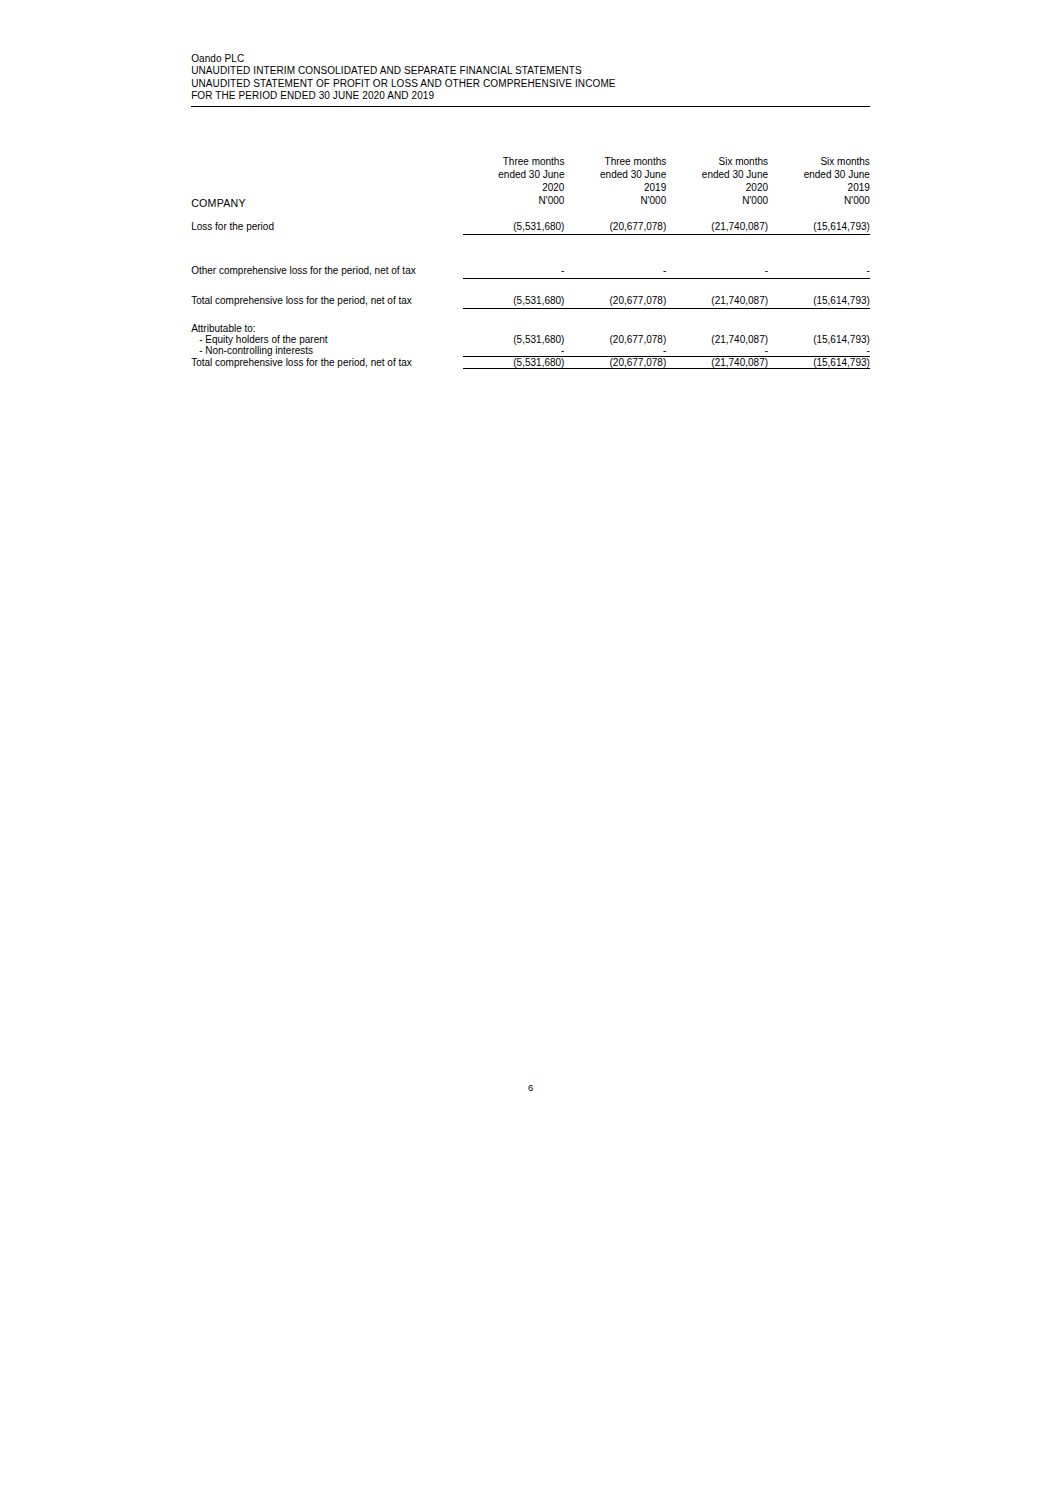Oando PLC
UNAUDITED INTERIM CONSOLIDATED AND SEPARATE FINANCIAL STATEMENTS
UNAUDITED STATEMENT OF PROFIT OR LOSS AND OTHER COMPREHENSIVE INCOME
FOR THE PERIOD ENDED 30 JUNE 2020 AND 2019
| COMPANY | Three months ended 30 June 2020 N'000 | Three months ended 30 June 2019 N'000 | Six months ended 30 June 2020 N'000 | Six months ended 30 June 2019 N'000 |
| Loss for the period | (5,531,680) | (20,677,078) | (21,740,087) | (15,614,793) |
| Other comprehensive loss for the period, net of tax | - | - | - | - |
| Total comprehensive loss for the period, net of tax | (5,531,680) | (20,677,078) | (21,740,087) | (15,614,793) |
| Attributable to: | | | | |
| - Equity holders of the parent | (5,531,680) | (20,677,078) | (21,740,087) | (15,614,793) |
| - Non-controlling interests | - | - | - | - |
| Total comprehensive loss for the period, net of tax | (5,531,680) | (20,677,078) | (21,740,087) | (15,614,793) |
6